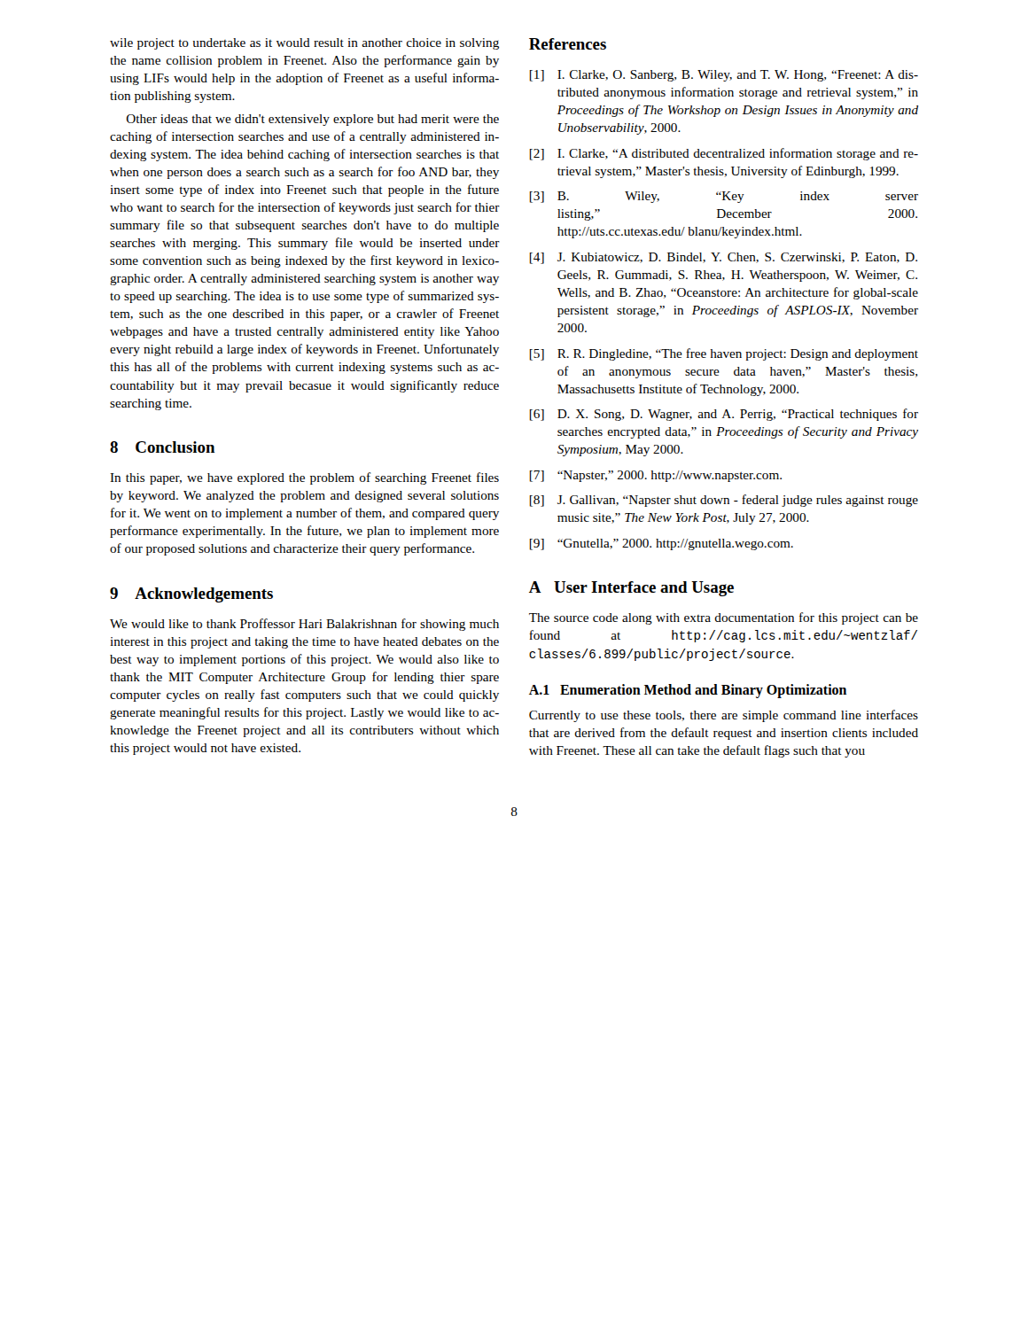wile project to undertake as it would result in another choice in solving the name collision problem in Freenet. Also the performance gain by using LIFs would help in the adoption of Freenet as a useful information publishing system.
Other ideas that we didn't extensively explore but had merit were the caching of intersection searches and use of a centrally administered indexing system. The idea behind caching of intersection searches is that when one person does a search such as a search for foo AND bar, they insert some type of index into Freenet such that people in the future who want to search for the intersection of keywords just search for thier summary file so that subsequent searches don't have to do multiple searches with merging. This summary file would be inserted under some convention such as being indexed by the first keyword in lexicographic order. A centrally administered searching system is another way to speed up searching. The idea is to use some type of summarized system, such as the one described in this paper, or a crawler of Freenet webpages and have a trusted centrally administered entity like Yahoo every night rebuild a large index of keywords in Freenet. Unfortunately this has all of the problems with current indexing systems such as accountability but it may prevail becasue it would significantly reduce searching time.
8 Conclusion
In this paper, we have explored the problem of searching Freenet files by keyword. We analyzed the problem and designed several solutions for it. We went on to implement a number of them, and compared query performance experimentally. In the future, we plan to implement more of our proposed solutions and characterize their query performance.
9 Acknowledgements
We would like to thank Proffessor Hari Balakrishnan for showing much interest in this project and taking the time to have heated debates on the best way to implement portions of this project. We would also like to thank the MIT Computer Architecture Group for lending thier spare computer cycles on really fast computers such that we could quickly generate meaningful results for this project. Lastly we would like to acknowledge the Freenet project and all its contributers without which this project would not have existed.
References
I. Clarke, O. Sanberg, B. Wiley, and T. W. Hong, “Freenet: A distributed anonymous information storage and retrieval system,” in Proceedings of The Workshop on Design Issues in Anonymity and Unobservability, 2000.
I. Clarke, “A distributed decentralized information storage and retrieval system,” Master's thesis, University of Edinburgh, 1999.
B. Wiley,“Key index server listing,”December 2000. http://uts.cc.utexas.edu/ blanu/keyindex.html.
J. Kubiatowicz, D. Bindel, Y. Chen, S. Czerwinski, P. Eaton, D. Geels, R. Gummadi, S. Rhea, H. Weatherspoon, W. Weimer, C. Wells, and B. Zhao, “Oceanstore: An architecture for global-scale persistent storage,” in Proceedings of ASPLOS-IX, November 2000.
R. R. Dingledine, “The free haven project: Design and deployment of an anonymous secure data haven,” Master's thesis, Massachusetts Institute of Technology, 2000.
D. X. Song, D. Wagner, and A. Perrig, “Practical techniques for searches encrypted data,” in Proceedings of Security and Privacy Symposium, May 2000.
“Napster,” 2000. http://www.napster.com.
J. Gallivan, “Napster shut down - federal judge rules against rouge music site,” The New York Post, July 27, 2000.
“Gnutella,” 2000. http://gnutella.wego.com.
AUser Interface and Usage
The source code along with extra documentation for this project can be found at http://cag.lcs.mit.edu/~wentzlaf/ classes/6.899/public/project/source.
A.1 Enumeration Method and Binary Optimization
Currently to use these tools, there are simple command line interfaces that are derived from the default request and insertion clients included with Freenet. These all can take the default flags such that you
8